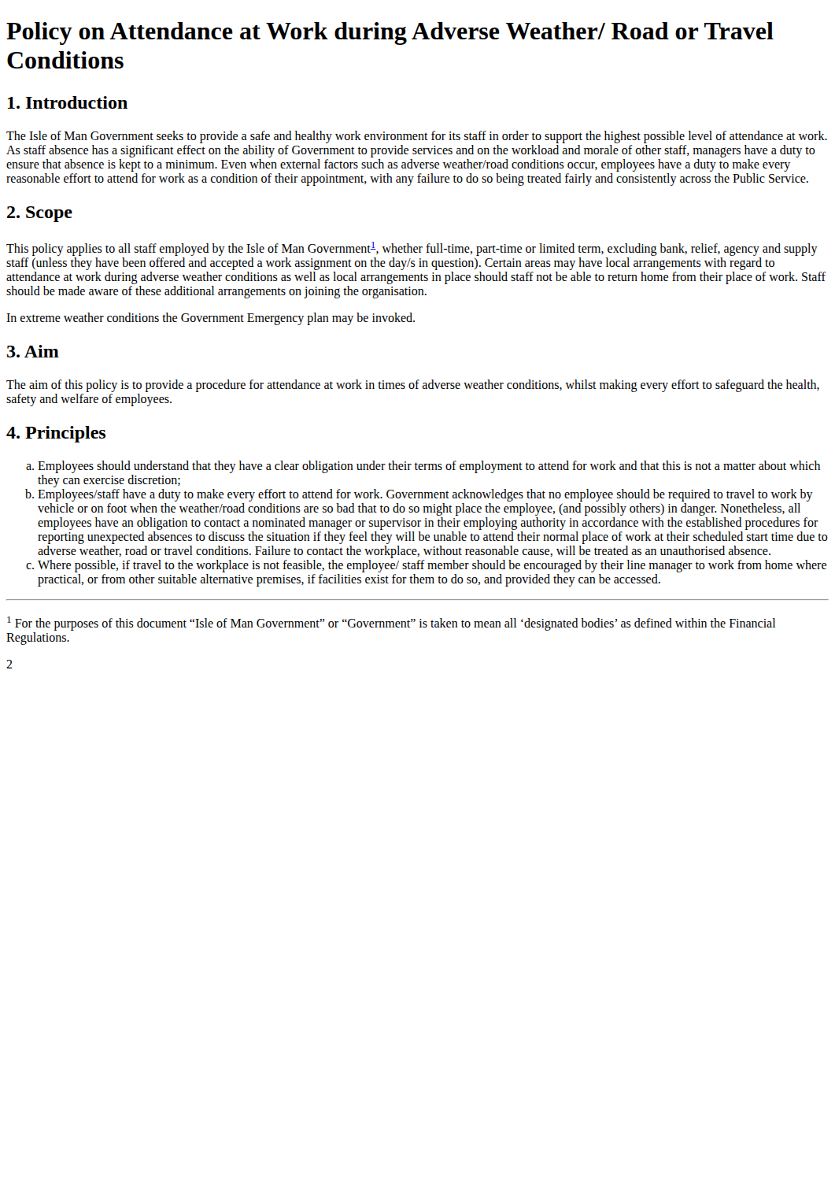Policy on Attendance at Work during Adverse Weather/ Road or Travel Conditions
1. Introduction
The Isle of Man Government seeks to provide a safe and healthy work environment for its staff in order to support the highest possible level of attendance at work. As staff absence has a significant effect on the ability of Government to provide services and on the workload and morale of other staff, managers have a duty to ensure that absence is kept to a minimum. Even when external factors such as adverse weather/road conditions occur, employees have a duty to make every reasonable effort to attend for work as a condition of their appointment, with any failure to do so being treated fairly and consistently across the Public Service.
2. Scope
This policy applies to all staff employed by the Isle of Man Government1, whether full-time, part-time or limited term, excluding bank, relief, agency and supply staff (unless they have been offered and accepted a work assignment on the day/s in question). Certain areas may have local arrangements with regard to attendance at work during adverse weather conditions as well as local arrangements in place should staff not be able to return home from their place of work. Staff should be made aware of these additional arrangements on joining the organisation.
In extreme weather conditions the Government Emergency plan may be invoked.
3. Aim
The aim of this policy is to provide a procedure for attendance at work in times of adverse weather conditions, whilst making every effort to safeguard the health, safety and welfare of employees.
4. Principles
Employees should understand that they have a clear obligation under their terms of employment to attend for work and that this is not a matter about which they can exercise discretion;
Employees/staff have a duty to make every effort to attend for work. Government acknowledges that no employee should be required to travel to work by vehicle or on foot when the weather/road conditions are so bad that to do so might place the employee, (and possibly others) in danger. Nonetheless, all employees have an obligation to contact a nominated manager or supervisor in their employing authority in accordance with the established procedures for reporting unexpected absences to discuss the situation if they feel they will be unable to attend their normal place of work at their scheduled start time due to adverse weather, road or travel conditions. Failure to contact the workplace, without reasonable cause, will be treated as an unauthorised absence.
Where possible, if travel to the workplace is not feasible, the employee/ staff member should be encouraged by their line manager to work from home where practical, or from other suitable alternative premises, if facilities exist for them to do so, and provided they can be accessed.
1 For the purposes of this document “Isle of Man Government” or “Government” is taken to mean all ‘designated bodies’ as defined within the Financial Regulations.
2